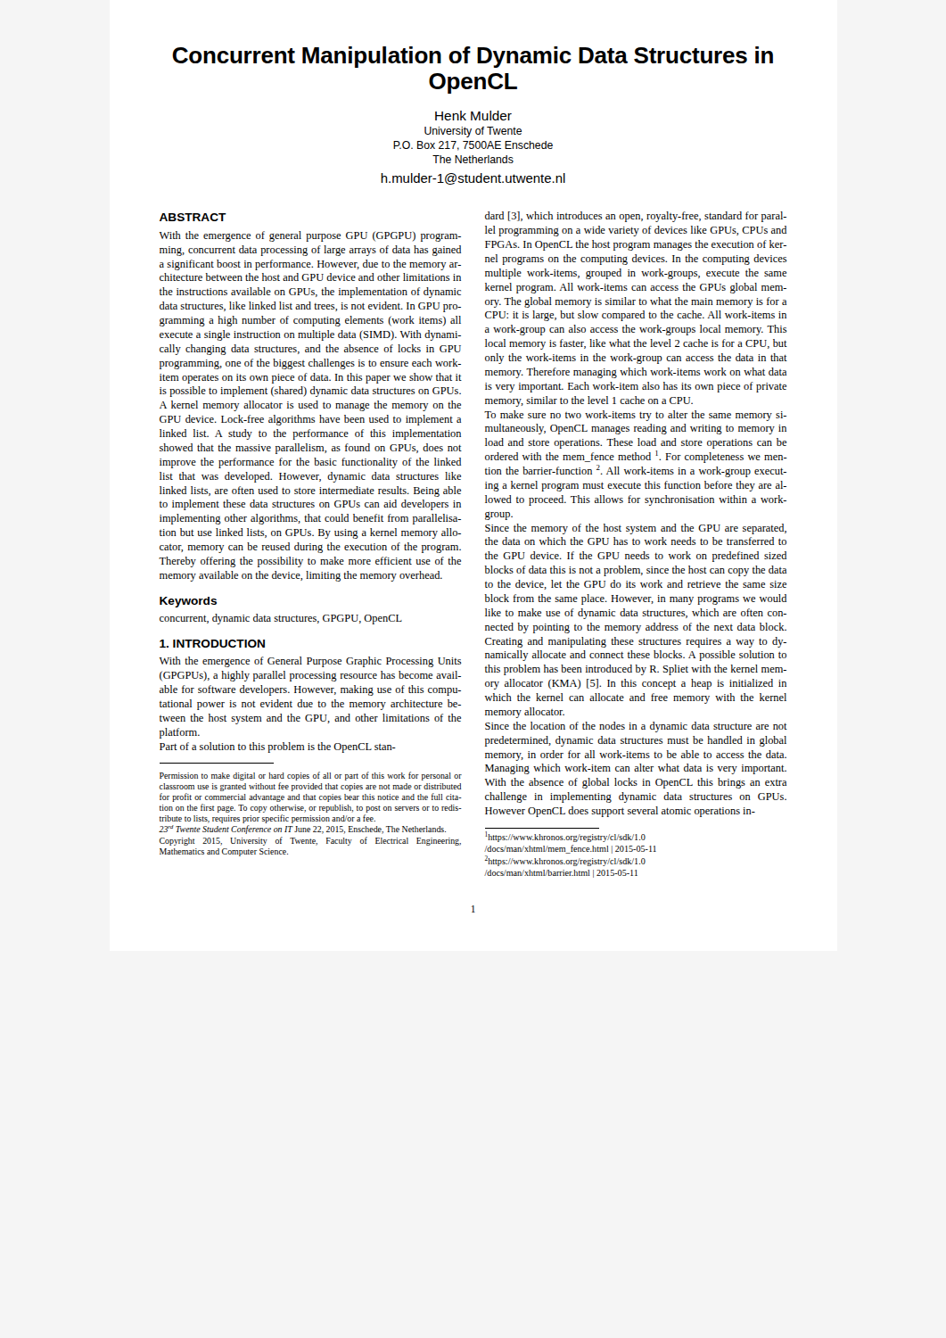Concurrent Manipulation of Dynamic Data Structures in
OpenCL
Henk Mulder
University of Twente
P.O. Box 217, 7500AE Enschede
The Netherlands
h.mulder-1@student.utwente.nl
ABSTRACT
With the emergence of general purpose GPU (GPGPU) programming, concurrent data processing of large arrays of data has gained a significant boost in performance. However, due to the memory architecture between the host and GPU device and other limitations in the instructions available on GPUs, the implementation of dynamic data structures, like linked list and trees, is not evident. In GPU programming a high number of computing elements (work items) all execute a single instruction on multiple data (SIMD). With dynamically changing data structures, and the absence of locks in GPU programming, one of the biggest challenges is to ensure each work-item operates on its own piece of data. In this paper we show that it is possible to implement (shared) dynamic data structures on GPUs. A kernel memory allocator is used to manage the memory on the GPU device. Lock-free algorithms have been used to implement a linked list. A study to the performance of this implementation showed that the massive parallelism, as found on GPUs, does not improve the performance for the basic functionality of the linked list that was developed. However, dynamic data structures like linked lists, are often used to store intermediate results. Being able to implement these data structures on GPUs can aid developers in implementing other algorithms, that could benefit from parallelisation but use linked lists, on GPUs. By using a kernel memory allocator, memory can be reused during the execution of the program. Thereby offering the possibility to make more efficient use of the memory available on the device, limiting the memory overhead.
Keywords
concurrent, dynamic data structures, GPGPU, OpenCL
1. INTRODUCTION
With the emergence of General Purpose Graphic Processing Units (GPGPUs), a highly parallel processing resource has become available for software developers. However, making use of this computational power is not evident due to the memory architecture between the host system and the GPU, and other limitations of the platform.
Part of a solution to this problem is the OpenCL stan-
Permission to make digital or hard copies of all or part of this work for personal or classroom use is granted without fee provided that copies are not made or distributed for profit or commercial advantage and that copies bear this notice and the full citation on the first page. To copy otherwise, or republish, to post on servers or to redistribute to lists, requires prior specific permission and/or a fee.
23rd Twente Student Conference on IT June 22, 2015, Enschede, The Netherlands.
Copyright 2015, University of Twente, Faculty of Electrical Engineering, Mathematics and Computer Science.
dard [3], which introduces an open, royalty-free, standard for parallel programming on a wide variety of devices like GPUs, CPUs and FPGAs. In OpenCL the host program manages the execution of kernel programs on the computing devices. In the computing devices multiple work-items, grouped in work-groups, execute the same kernel program. All work-items can access the GPUs global memory. The global memory is similar to what the main memory is for a CPU: it is large, but slow compared to the cache. All work-items in a work-group can also access the work-groups local memory. This local memory is faster, like what the level 2 cache is for a CPU, but only the work-items in the work-group can access the data in that memory. Therefore managing which work-items work on what data is very important. Each work-item also has its own piece of private memory, similar to the level 1 cache on a CPU.
To make sure no two work-items try to alter the same memory simultaneously, OpenCL manages reading and writing to memory in load and store operations. These load and store operations can be ordered with the mem_fence method 1. For completeness we mention the barrier-function 2. All work-items in a work-group executing a kernel program must execute this function before they are allowed to proceed. This allows for synchronisation within a work-group.
Since the memory of the host system and the GPU are separated, the data on which the GPU has to work needs to be transferred to the GPU device. If the GPU needs to work on predefined sized blocks of data this is not a problem, since the host can copy the data to the device, let the GPU do its work and retrieve the same size block from the same place. However, in many programs we would like to make use of dynamic data structures, which are often connected by pointing to the memory address of the next data block. Creating and manipulating these structures requires a way to dynamically allocate and connect these blocks. A possible solution to this problem has been introduced by R. Spliet with the kernel memory allocator (KMA) [5]. In this concept a heap is initialized in which the kernel can allocate and free memory with the kernel memory allocator.
Since the location of the nodes in a dynamic data structure are not predetermined, dynamic data structures must be handled in global memory, in order for all work-items to be able to access the data. Managing which work-item can alter what data is very important. With the absence of global locks in OpenCL this brings an extra challenge in implementing dynamic data structures on GPUs. However OpenCL does support several atomic operations in-
1https://www.khronos.org/registry/cl/sdk/1.0
/docs/man/xhtml/mem_fence.html | 2015-05-11
2https://www.khronos.org/registry/cl/sdk/1.0
/docs/man/xhtml/barrier.html | 2015-05-11
1